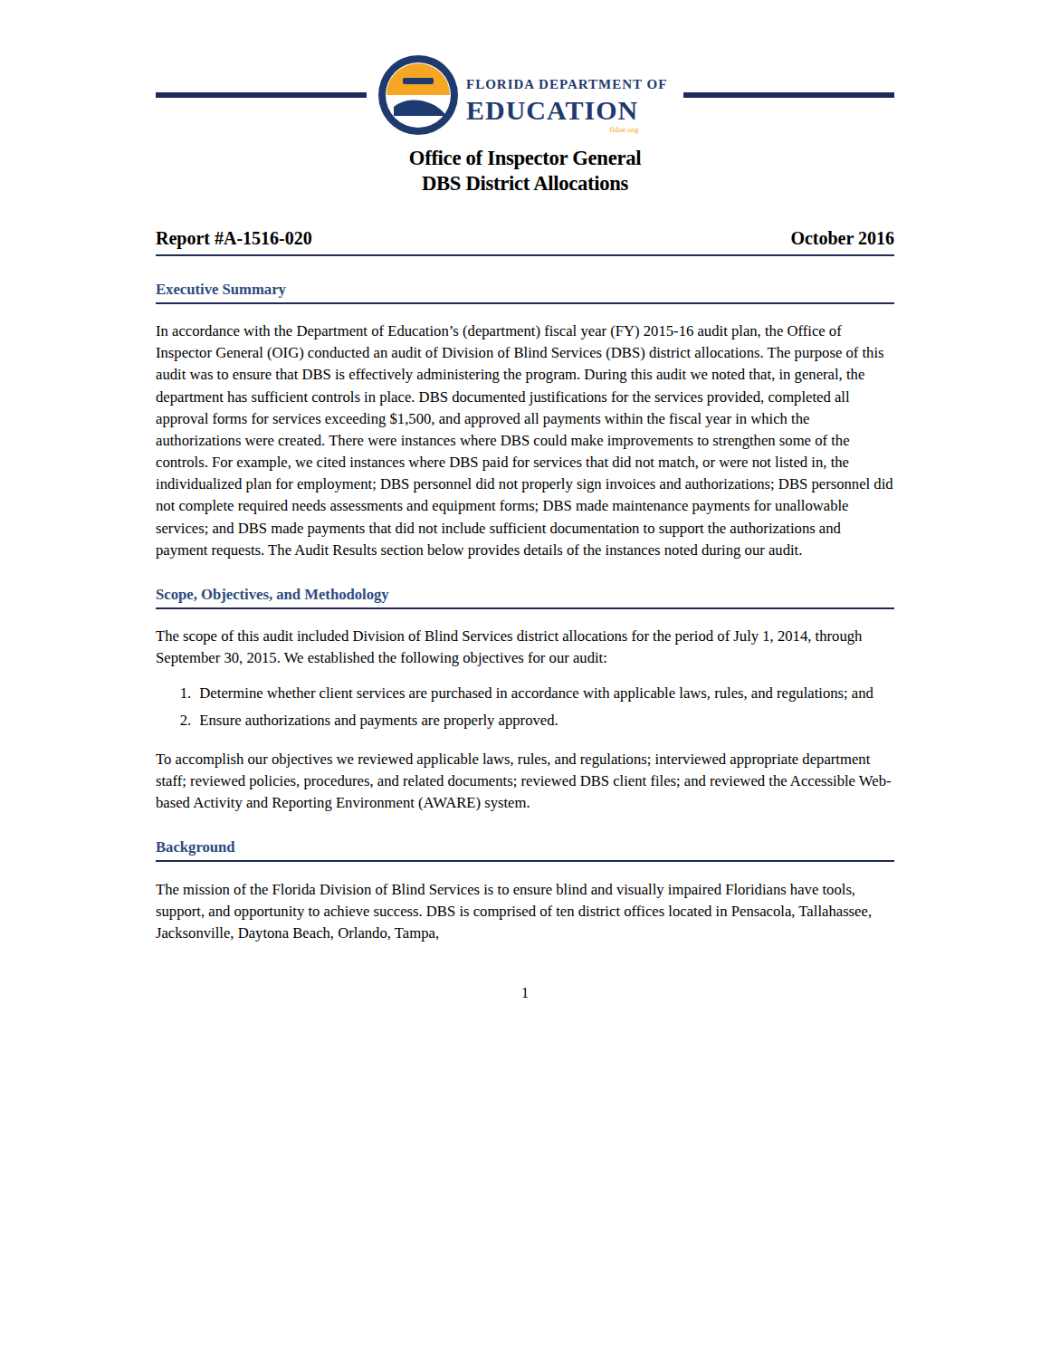Office of Inspector General
DBS District Allocations
Report #A-1516-020 October 2016
Executive Summary
In accordance with the Department of Education’s (department) fiscal year (FY) 2015-16 audit plan, the Office of Inspector General (OIG) conducted an audit of Division of Blind Services (DBS) district allocations. The purpose of this audit was to ensure that DBS is effectively administering the program. During this audit we noted that, in general, the department has sufficient controls in place. DBS documented justifications for the services provided, completed all approval forms for services exceeding $1,500, and approved all payments within the fiscal year in which the authorizations were created. There were instances where DBS could make improvements to strengthen some of the controls. For example, we cited instances where DBS paid for services that did not match, or were not listed in, the individualized plan for employment; DBS personnel did not properly sign invoices and authorizations; DBS personnel did not complete required needs assessments and equipment forms; DBS made maintenance payments for unallowable services; and DBS made payments that did not include sufficient documentation to support the authorizations and payment requests. The Audit Results section below provides details of the instances noted during our audit.
Scope, Objectives, and Methodology
The scope of this audit included Division of Blind Services district allocations for the period of July 1, 2014, through September 30, 2015. We established the following objectives for our audit:
Determine whether client services are purchased in accordance with applicable laws, rules, and regulations; and
Ensure authorizations and payments are properly approved.
To accomplish our objectives we reviewed applicable laws, rules, and regulations; interviewed appropriate department staff; reviewed policies, procedures, and related documents; reviewed DBS client files; and reviewed the Accessible Web-based Activity and Reporting Environment (AWARE) system.
Background
The mission of the Florida Division of Blind Services is to ensure blind and visually impaired Floridians have tools, support, and opportunity to achieve success. DBS is comprised of ten district offices located in Pensacola, Tallahassee, Jacksonville, Daytona Beach, Orlando, Tampa,
1